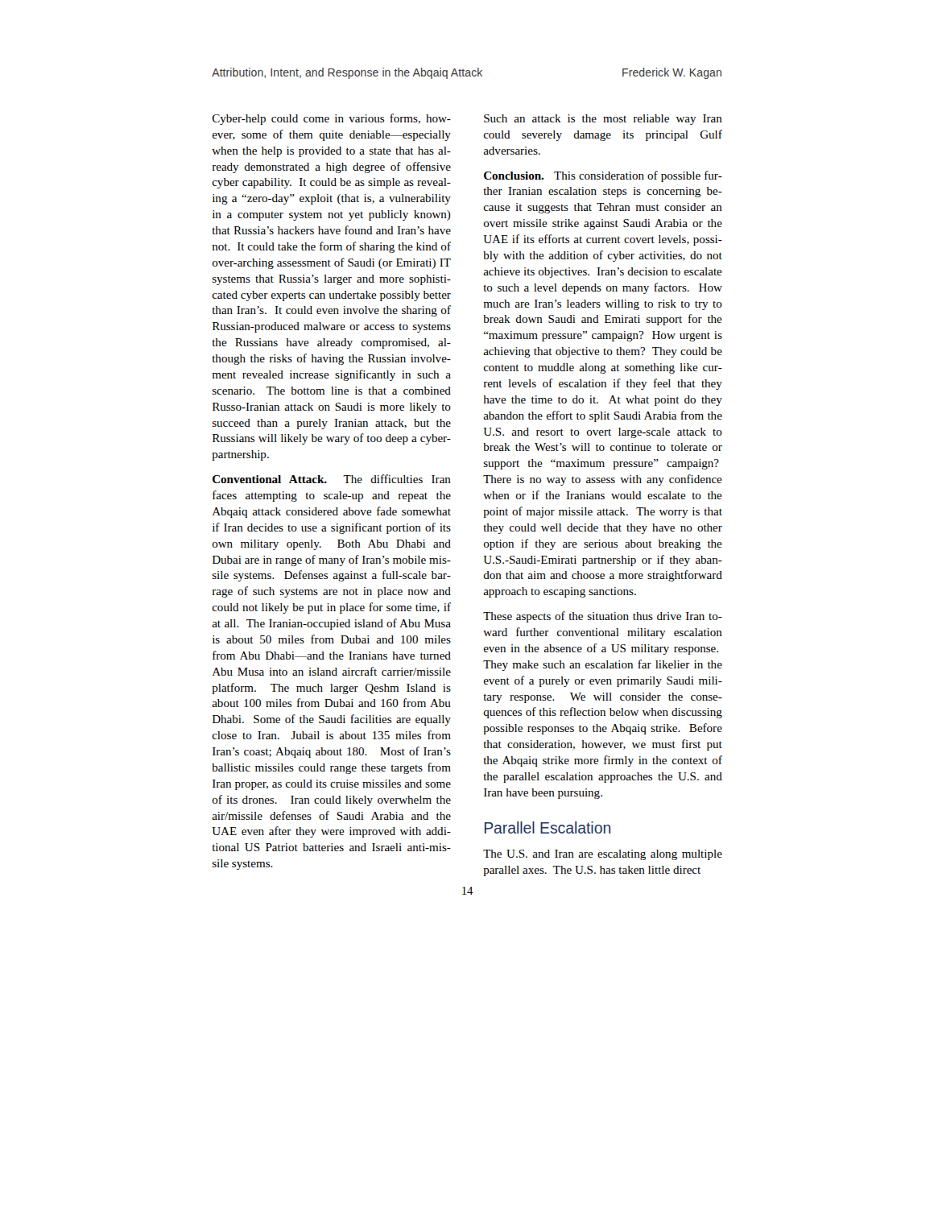Attribution, Intent, and Response in the Abqaiq Attack Frederick W. Kagan
Cyber-help could come in various forms, however, some of them quite deniable—especially when the help is provided to a state that has already demonstrated a high degree of offensive cyber capability. It could be as simple as revealing a “zero-day” exploit (that is, a vulnerability in a computer system not yet publicly known) that Russia’s hackers have found and Iran’s have not. It could take the form of sharing the kind of over-arching assessment of Saudi (or Emirati) IT systems that Russia’s larger and more sophisticated cyber experts can undertake possibly better than Iran’s. It could even involve the sharing of Russian-produced malware or access to systems the Russians have already compromised, although the risks of having the Russian involvement revealed increase significantly in such a scenario. The bottom line is that a combined Russo-Iranian attack on Saudi is more likely to succeed than a purely Iranian attack, but the Russians will likely be wary of too deep a cyber-partnership.
Conventional Attack. The difficulties Iran faces attempting to scale-up and repeat the Abqaiq attack considered above fade somewhat if Iran decides to use a significant portion of its own military openly. Both Abu Dhabi and Dubai are in range of many of Iran’s mobile missile systems. Defenses against a full-scale barrage of such systems are not in place now and could not likely be put in place for some time, if at all. The Iranian-occupied island of Abu Musa is about 50 miles from Dubai and 100 miles from Abu Dhabi—and the Iranians have turned Abu Musa into an island aircraft carrier/missile platform. The much larger Qeshm Island is about 100 miles from Dubai and 160 from Abu Dhabi. Some of the Saudi facilities are equally close to Iran. Jubail is about 135 miles from Iran’s coast; Abqaiq about 180. Most of Iran’s ballistic missiles could range these targets from Iran proper, as could its cruise missiles and some of its drones. Iran could likely overwhelm the air/missile defenses of Saudi Arabia and the UAE even after they were improved with additional US Patriot batteries and Israeli anti-missile systems.
Such an attack is the most reliable way Iran could severely damage its principal Gulf adversaries.
Conclusion. This consideration of possible further Iranian escalation steps is concerning because it suggests that Tehran must consider an overt missile strike against Saudi Arabia or the UAE if its efforts at current covert levels, possibly with the addition of cyber activities, do not achieve its objectives. Iran’s decision to escalate to such a level depends on many factors. How much are Iran’s leaders willing to risk to try to break down Saudi and Emirati support for the “maximum pressure” campaign? How urgent is achieving that objective to them? They could be content to muddle along at something like current levels of escalation if they feel that they have the time to do it. At what point do they abandon the effort to split Saudi Arabia from the U.S. and resort to overt large-scale attack to break the West’s will to continue to tolerate or support the “maximum pressure” campaign? There is no way to assess with any confidence when or if the Iranians would escalate to the point of major missile attack. The worry is that they could well decide that they have no other option if they are serious about breaking the U.S.-Saudi-Emirati partnership or if they abandon that aim and choose a more straightforward approach to escaping sanctions.
These aspects of the situation thus drive Iran toward further conventional military escalation even in the absence of a US military response. They make such an escalation far likelier in the event of a purely or even primarily Saudi military response. We will consider the consequences of this reflection below when discussing possible responses to the Abqaiq strike. Before that consideration, however, we must first put the Abqaiq strike more firmly in the context of the parallel escalation approaches the U.S. and Iran have been pursuing.
Parallel Escalation
The U.S. and Iran are escalating along multiple parallel axes. The U.S. has taken little direct
14